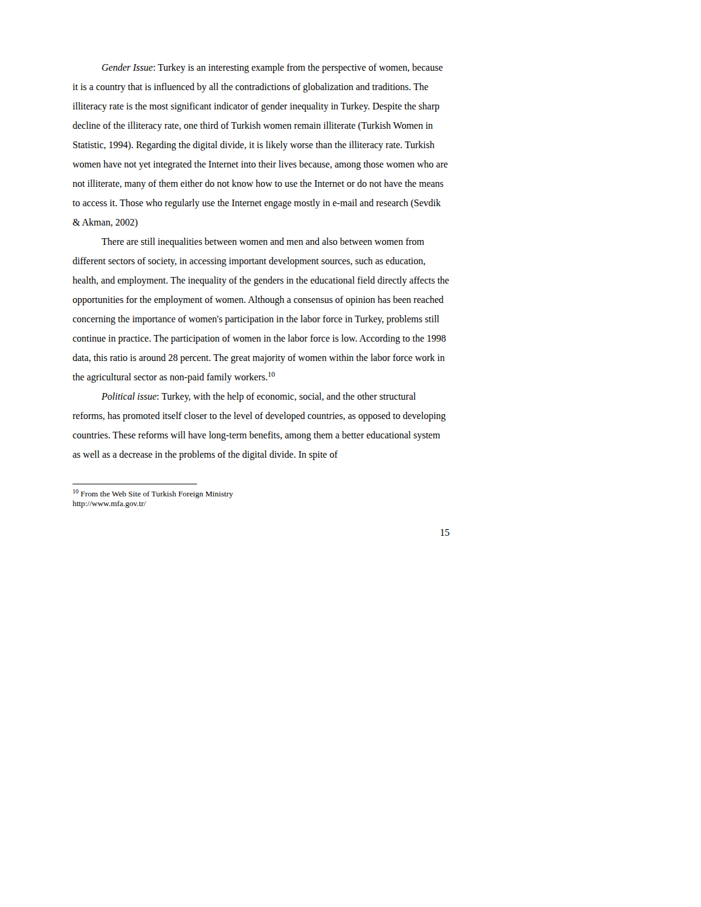Gender Issue: Turkey is an interesting example from the perspective of women, because it is a country that is influenced by all the contradictions of globalization and traditions. The illiteracy rate is the most significant indicator of gender inequality in Turkey. Despite the sharp decline of the illiteracy rate, one third of Turkish women remain illiterate (Turkish Women in Statistic, 1994). Regarding the digital divide, it is likely worse than the illiteracy rate. Turkish women have not yet integrated the Internet into their lives because, among those women who are not illiterate, many of them either do not know how to use the Internet or do not have the means to access it. Those who regularly use the Internet engage mostly in e-mail and research (Sevdik & Akman, 2002)
There are still inequalities between women and men and also between women from different sectors of society, in accessing important development sources, such as education, health, and employment. The inequality of the genders in the educational field directly affects the opportunities for the employment of women. Although a consensus of opinion has been reached concerning the importance of women's participation in the labor force in Turkey, problems still continue in practice. The participation of women in the labor force is low. According to the 1998 data, this ratio is around 28 percent. The great majority of women within the labor force work in the agricultural sector as non-paid family workers.10
Political issue: Turkey, with the help of economic, social, and the other structural reforms, has promoted itself closer to the level of developed countries, as opposed to developing countries. These reforms will have long-term benefits, among them a better educational system as well as a decrease in the problems of the digital divide. In spite of
10 From the Web Site of Turkish Foreign Ministry
http://www.mfa.gov.tr/
15